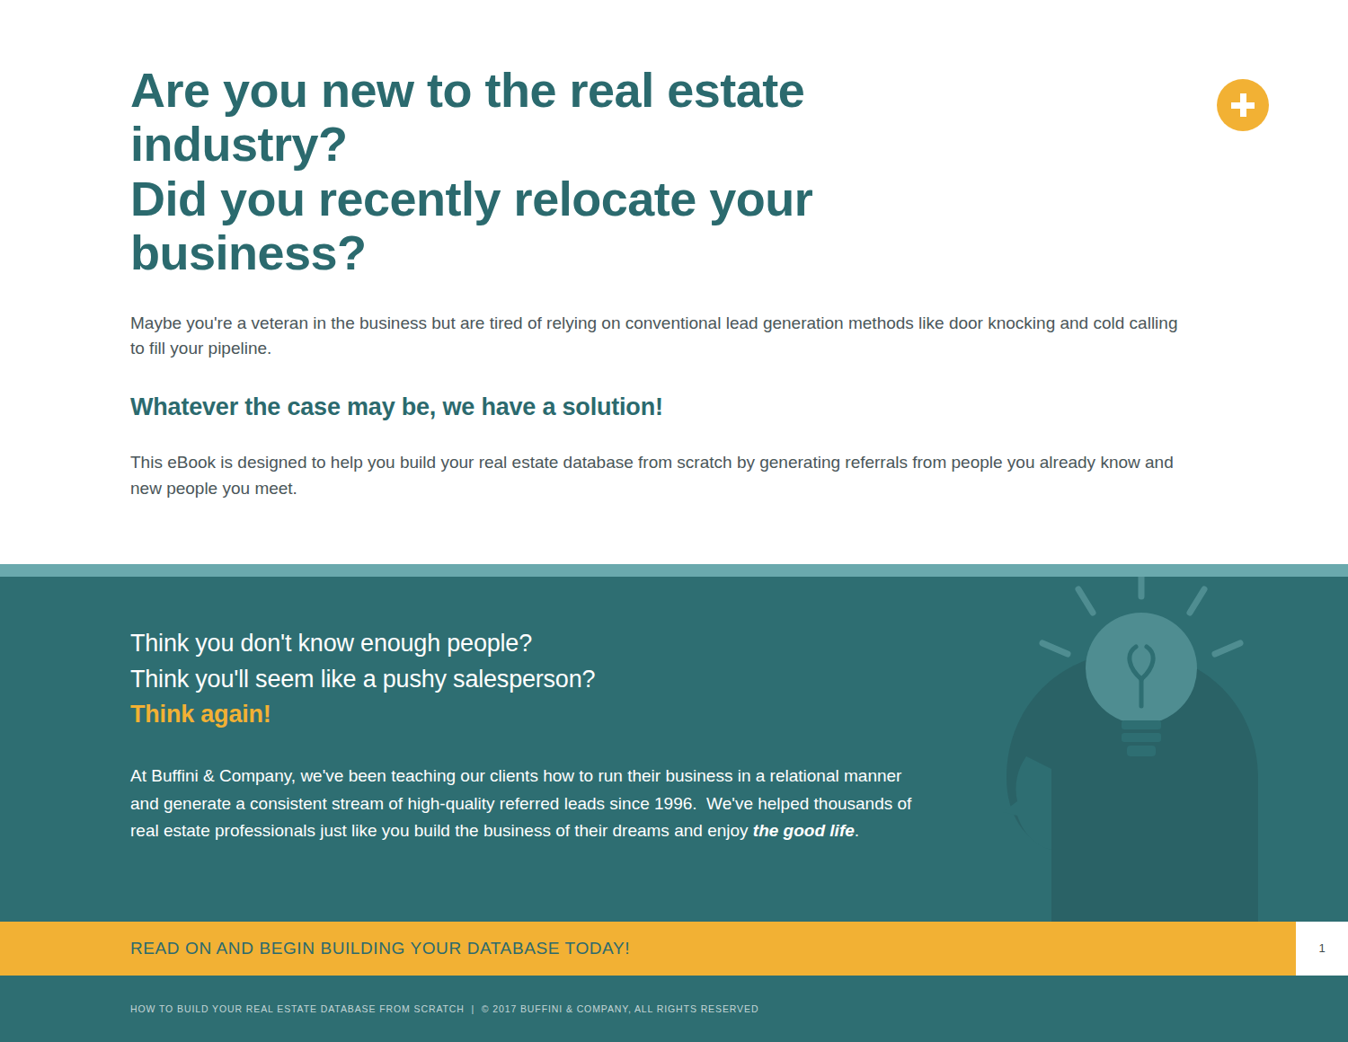Are you new to the real estate industry?
Did you recently relocate your business?
Maybe you're a veteran in the business but are tired of relying on conventional lead generation methods like door knocking and cold calling to fill your pipeline.
Whatever the case may be, we have a solution!
This eBook is designed to help you build your real estate database from scratch by generating referrals from people you already know and new people you meet.
Think you don't know enough people?
Think you'll seem like a pushy salesperson?
Think again!
At Buffini & Company, we've been teaching our clients how to run their business in a relational manner and generate a consistent stream of high-quality referred leads since 1996. We've helped thousands of real estate professionals just like you build the business of their dreams and enjoy the good life.
READ ON AND BEGIN BUILDING YOUR DATABASE TODAY!
1
How to Build Your Real Estate Database from Scratch | © 2017 Buffini & Company, All Rights Reserved